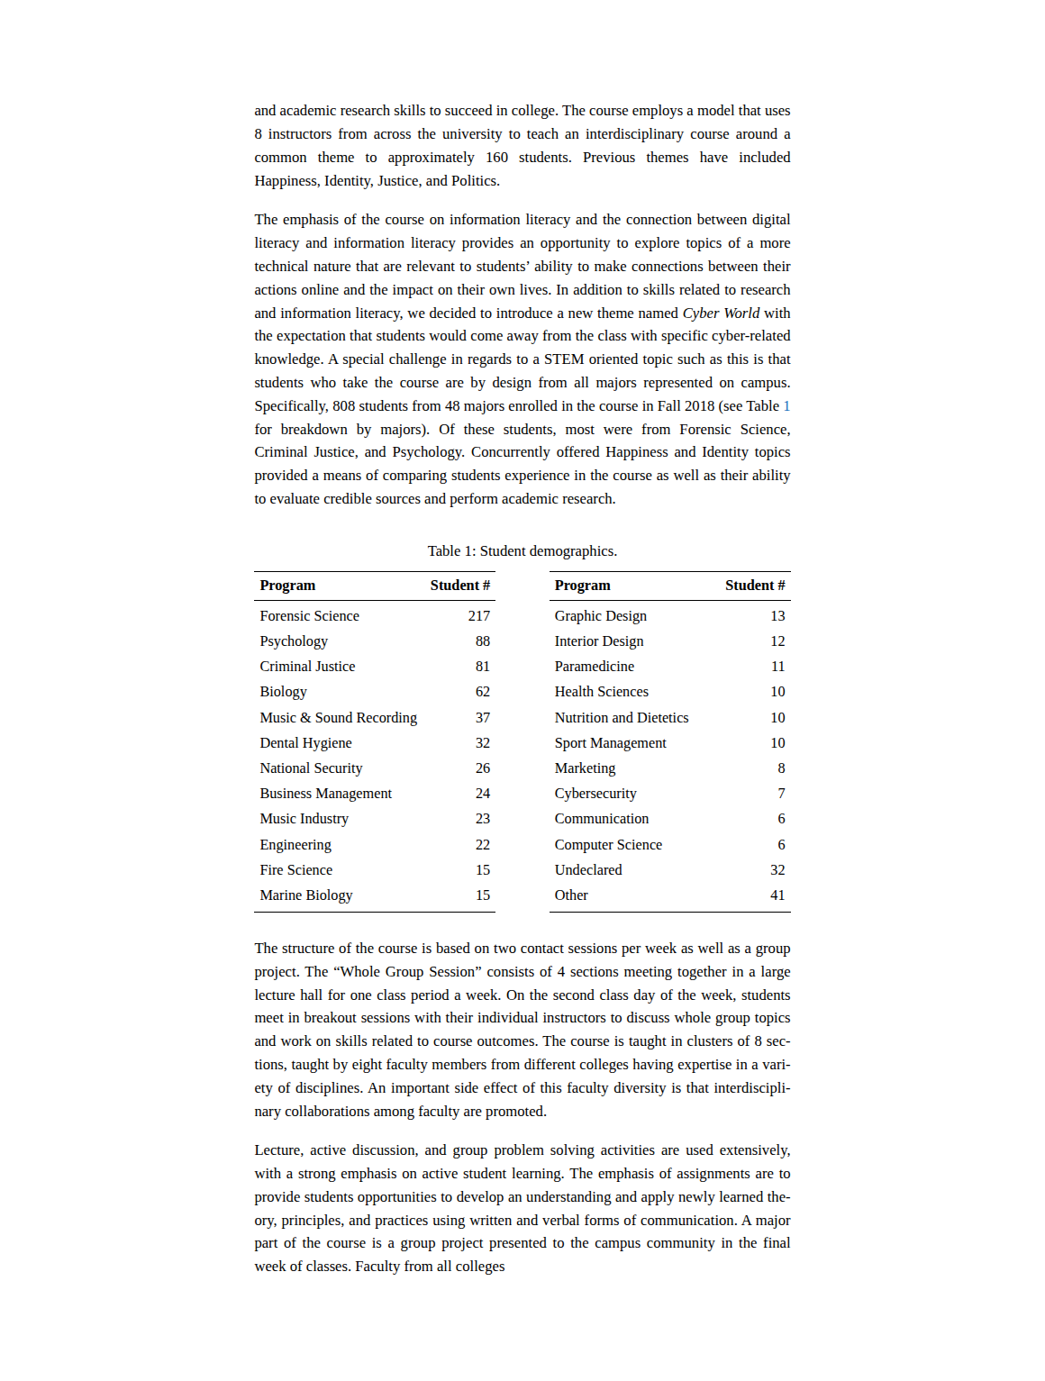and academic research skills to succeed in college. The course employs a model that uses 8 instructors from across the university to teach an interdisciplinary course around a common theme to approximately 160 students. Previous themes have included Happiness, Identity, Justice, and Politics.
The emphasis of the course on information literacy and the connection between digital literacy and information literacy provides an opportunity to explore topics of a more technical nature that are relevant to students’ ability to make connections between their actions online and the impact on their own lives. In addition to skills related to research and information literacy, we decided to introduce a new theme named Cyber World with the expectation that students would come away from the class with specific cyber-related knowledge. A special challenge in regards to a STEM oriented topic such as this is that students who take the course are by design from all majors represented on campus. Specifically, 808 students from 48 majors enrolled in the course in Fall 2018 (see Table 1 for breakdown by majors). Of these students, most were from Forensic Science, Criminal Justice, and Psychology. Concurrently offered Happiness and Identity topics provided a means of comparing students experience in the course as well as their ability to evaluate credible sources and perform academic research.
Table 1: Student demographics.
| Program | Student # |
| --- | --- |
| Forensic Science | 217 |
| Psychology | 88 |
| Criminal Justice | 81 |
| Biology | 62 |
| Music & Sound Recording | 37 |
| Dental Hygiene | 32 |
| National Security | 26 |
| Business Management | 24 |
| Music Industry | 23 |
| Engineering | 22 |
| Fire Science | 15 |
| Marine Biology | 15 |
| Program | Student # |
| --- | --- |
| Graphic Design | 13 |
| Interior Design | 12 |
| Paramedicine | 11 |
| Health Sciences | 10 |
| Nutrition and Dietetics | 10 |
| Sport Management | 10 |
| Marketing | 8 |
| Cybersecurity | 7 |
| Communication | 6 |
| Computer Science | 6 |
| Undeclared | 32 |
| Other | 41 |
The structure of the course is based on two contact sessions per week as well as a group project. The “Whole Group Session” consists of 4 sections meeting together in a large lecture hall for one class period a week. On the second class day of the week, students meet in breakout sessions with their individual instructors to discuss whole group topics and work on skills related to course outcomes. The course is taught in clusters of 8 sections, taught by eight faculty members from different colleges having expertise in a variety of disciplines. An important side effect of this faculty diversity is that interdisciplinary collaborations among faculty are promoted.
Lecture, active discussion, and group problem solving activities are used extensively, with a strong emphasis on active student learning. The emphasis of assignments are to provide students opportunities to develop an understanding and apply newly learned theory, principles, and practices using written and verbal forms of communication. A major part of the course is a group project presented to the campus community in the final week of classes. Faculty from all colleges